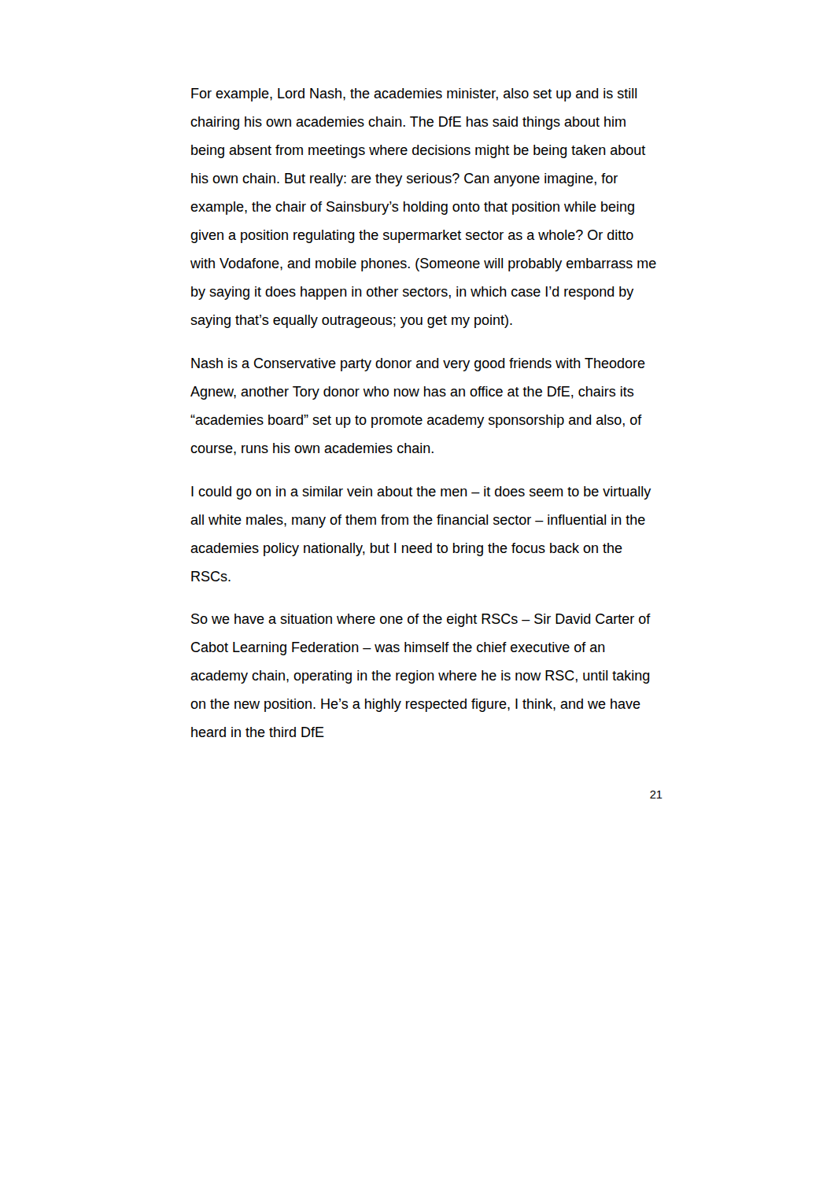For example, Lord Nash, the academies minister, also set up and is still chairing his own academies chain. The DfE has said things about him being absent from meetings where decisions might be being taken about his own chain. But really: are they serious? Can anyone imagine, for example, the chair of Sainsbury’s holding onto that position while being given a position regulating the supermarket sector as a whole? Or ditto with Vodafone, and mobile phones. (Someone will probably embarrass me by saying it does happen in other sectors, in which case I’d respond by saying that’s equally outrageous; you get my point).
Nash is a Conservative party donor and very good friends with Theodore Agnew, another Tory donor who now has an office at the DfE, chairs its “academies board” set up to promote academy sponsorship and also, of course, runs his own academies chain.
I could go on in a similar vein about the men – it does seem to be virtually all white males, many of them from the financial sector – influential in the academies policy nationally, but I need to bring the focus back on the RSCs.
So we have a situation where one of the eight RSCs – Sir David Carter of Cabot Learning Federation – was himself the chief executive of an academy chain, operating in the region where he is now RSC, until taking on the new position. He’s a highly respected figure, I think, and we have heard in the third DfE
21